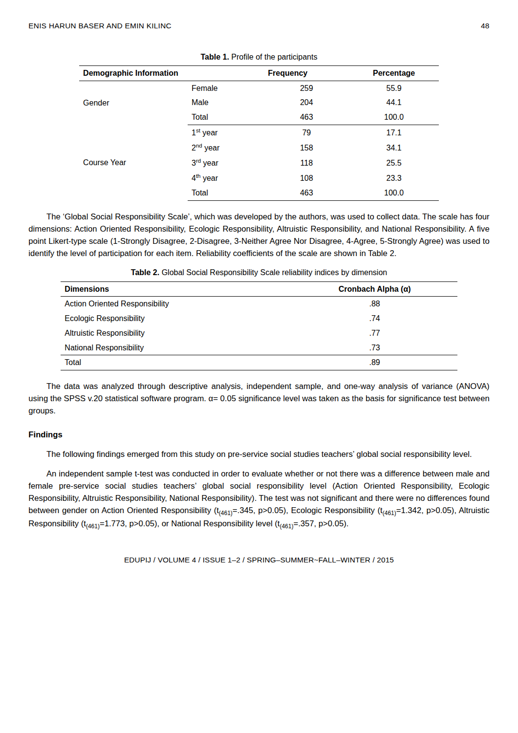Enis Harun Baser and Emin Kilinc 48
Table 1. Profile of the participants
| Demographic Information | Frequency | Percentage |
| --- | --- | --- |
| Gender | Female | 259 | 55.9 |
| Male | 204 | 44.1 |
| Total | 463 | 100.0 |
| Course Year | 1 st year | 79 | 17.1 |
| 2 nd year | 158 | 34.1 |
| 3 rd year | 118 | 25.5 |
| 4 th year | 108 | 23.3 |
| Total | 463 | 100.0 |
The ‘Global Social Responsibility Scale’, which was developed by the authors, was used to collect data. The scale has four dimensions: Action Oriented Responsibility, Ecologic Responsibility, Altruistic Responsibility, and National Responsibility. A five point Likert-type scale (1-Strongly Disagree, 2-Disagree, 3-Neither Agree Nor Disagree, 4-Agree, 5-Strongly Agree) was used to identify the level of participation for each item. Reliability coefficients of the scale are shown in Table 2.
Table 2. Global Social Responsibility Scale reliability indices by dimension
| Dimensions | Cronbach Alpha (α) |
| --- | --- |
| Action Oriented Responsibility | .88 |
| Ecologic Responsibility | .74 |
| Altruistic Responsibility | .77 |
| National Responsibility | .73 |
| Total | .89 |
The data was analyzed through descriptive analysis, independent sample, and one-way analysis of variance (ANOVA) using the SPSS v.20 statistical software program. α= 0.05 significance level was taken as the basis for significance test between groups.
Findings
The following findings emerged from this study on pre-service social studies teachers’ global social responsibility level.
An independent sample t-test was conducted in order to evaluate whether or not there was a difference between male and female pre-service social studies teachers’ global social responsibility level (Action Oriented Responsibility, Ecologic Responsibility, Altruistic Responsibility, National Responsibility). The test was not significant and there were no differences found between gender on Action Oriented Responsibility (t(461)=.345, p>0.05), Ecologic Responsibility (t(461)=1.342, p>0.05), Altruistic Responsibility (t(461)=1.773, p>0.05), or National Responsibility level (t(461)=.357, p>0.05).
EDUPIJ / VOLUME 4 / ISSUE 1–2 / SPRING–SUMMER~FALL–WINTER / 2015